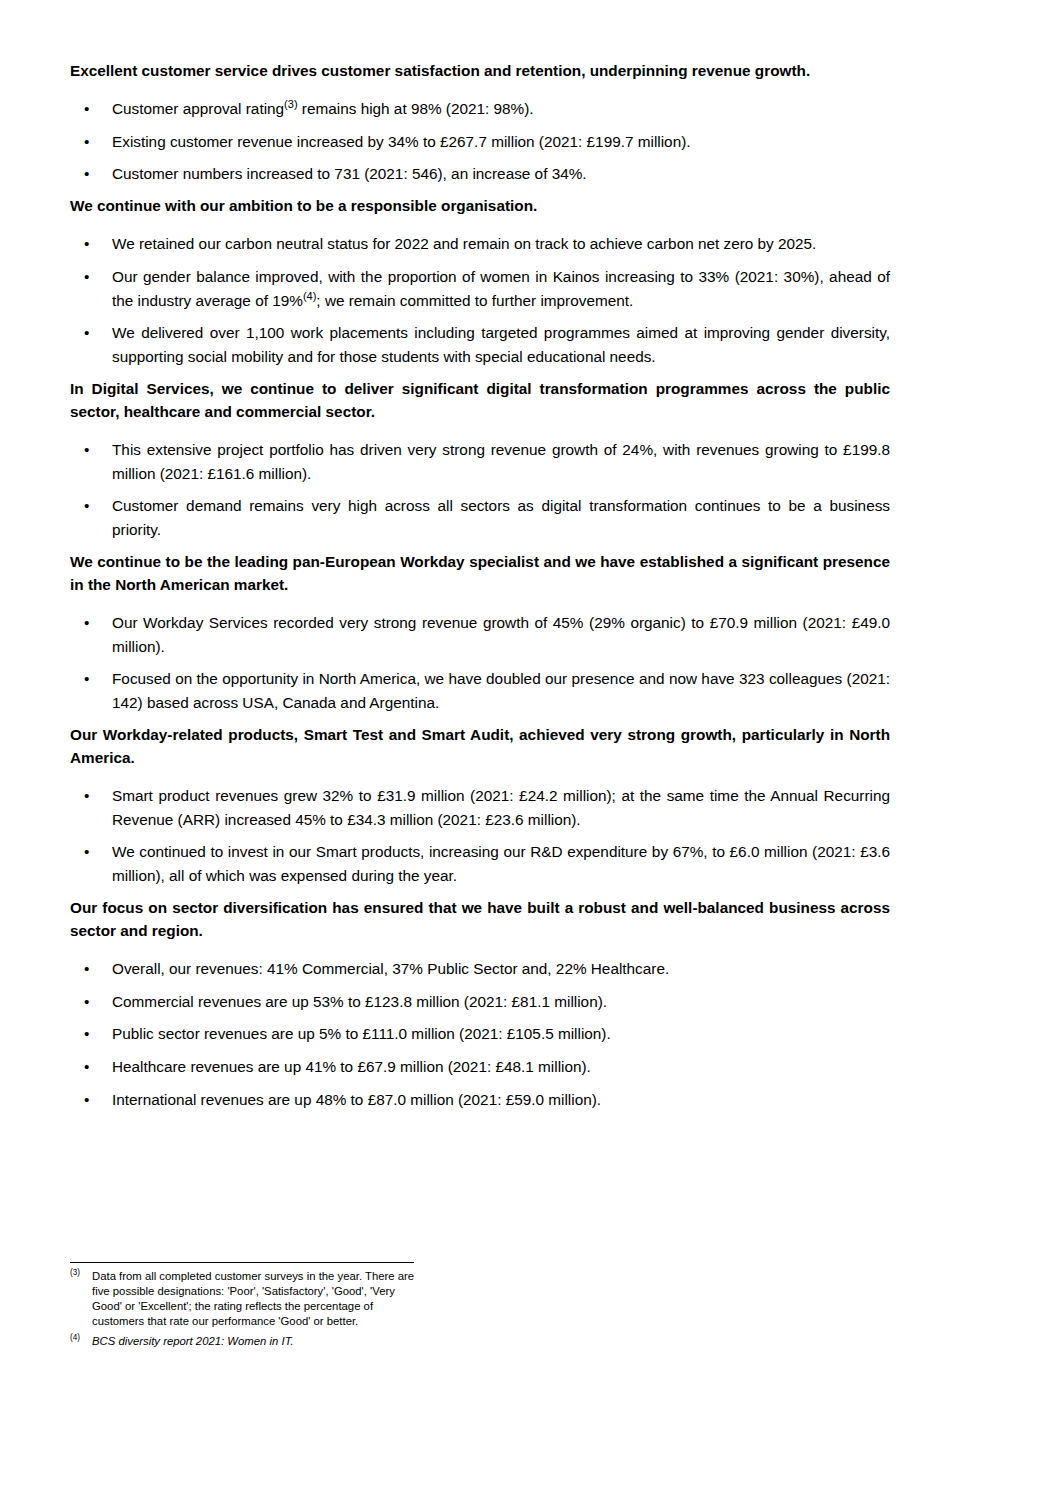Excellent customer service drives customer satisfaction and retention, underpinning revenue growth.
Customer approval rating(3) remains high at 98% (2021: 98%).
Existing customer revenue increased by 34% to £267.7 million (2021: £199.7 million).
Customer numbers increased to 731 (2021: 546), an increase of 34%.
We continue with our ambition to be a responsible organisation.
We retained our carbon neutral status for 2022 and remain on track to achieve carbon net zero by 2025.
Our gender balance improved, with the proportion of women in Kainos increasing to 33% (2021: 30%), ahead of the industry average of 19%(4); we remain committed to further improvement.
We delivered over 1,100 work placements including targeted programmes aimed at improving gender diversity, supporting social mobility and for those students with special educational needs.
In Digital Services, we continue to deliver significant digital transformation programmes across the public sector, healthcare and commercial sector.
This extensive project portfolio has driven very strong revenue growth of 24%, with revenues growing to £199.8 million (2021: £161.6 million).
Customer demand remains very high across all sectors as digital transformation continues to be a business priority.
We continue to be the leading pan-European Workday specialist and we have established a significant presence in the North American market.
Our Workday Services recorded very strong revenue growth of 45% (29% organic) to £70.9 million (2021: £49.0 million).
Focused on the opportunity in North America, we have doubled our presence and now have 323 colleagues (2021: 142) based across USA, Canada and Argentina.
Our Workday-related products, Smart Test and Smart Audit, achieved very strong growth, particularly in North America.
Smart product revenues grew 32% to £31.9 million (2021: £24.2 million); at the same time the Annual Recurring Revenue (ARR) increased 45% to £34.3 million (2021: £23.6 million).
We continued to invest in our Smart products, increasing our R&D expenditure by 67%, to £6.0 million (2021: £3.6 million), all of which was expensed during the year.
Our focus on sector diversification has ensured that we have built a robust and well-balanced business across sector and region.
Overall, our revenues: 41% Commercial, 37% Public Sector and, 22% Healthcare.
Commercial revenues are up 53% to £123.8 million (2021: £81.1 million).
Public sector revenues are up 5% to £111.0 million (2021: £105.5 million).
Healthcare revenues are up 41% to £67.9 million (2021: £48.1 million).
International revenues are up 48% to £87.0 million (2021: £59.0 million).
(3) Data from all completed customer surveys in the year. There are five possible designations: 'Poor', 'Satisfactory', 'Good', 'Very Good' or 'Excellent'; the rating reflects the percentage of customers that rate our performance 'Good' or better.
(4) BCS diversity report 2021: Women in IT.